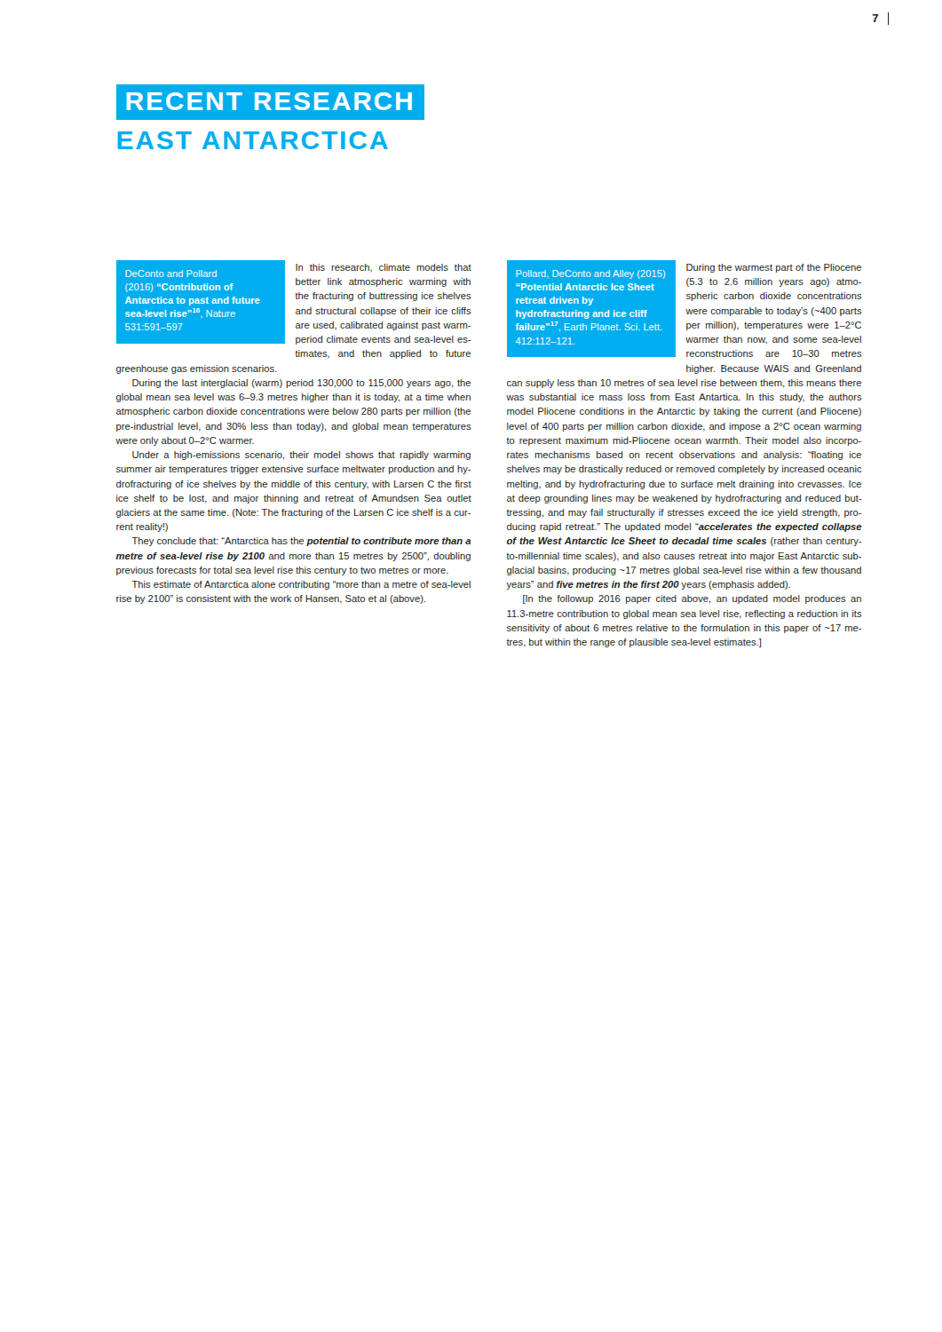7
Recent Research
East Antarctica
DeConto and Pollard
(2016) “Contribution of Antarctica to past and future sea-level rise”16, Nature 531:591–597
In this research, climate models that better link atmospheric warming with the fracturing of buttressing ice shelves and structural collapse of their ice cliffs are used, calibrated against past warm-period climate events and sea-level estimates, and then applied to future greenhouse gas emission scenarios.
During the last interglacial (warm) period 130,000 to 115,000 years ago, the global mean sea level was 6–9.3 metres higher than it is today, at a time when atmospheric carbon dioxide concentrations were below 280 parts per million (the pre-industrial level, and 30% less than today), and global mean temperatures were only about 0–2°C warmer.
Under a high-emissions scenario, their model shows that rapidly warming summer air temperatures trigger extensive surface meltwater production and hydrofracturing of ice shelves by the middle of this century, with Larsen C the first ice shelf to be lost, and major thinning and retreat of Amundsen Sea outlet glaciers at the same time. (Note: The fracturing of the Larsen C ice shelf is a current reality!)
They conclude that: “Antarctica has the potential to contribute more than a metre of sea-level rise by 2100 and more than 15 metres by 2500”, doubling previous forecasts for total sea level rise this century to two metres or more.
This estimate of Antarctica alone contributing “more than a metre of sea-level rise by 2100” is consistent with the work of Hansen, Sato et al (above).
Pollard, DeConto and Alley (2015) “Potential Antarctic Ice Sheet retreat driven by hydrofracturing and ice cliff failure”17, Earth Planet. Sci. Lett. 412:112–121.
During the warmest part of the Pliocene (5.3 to 2.6 million years ago) atmospheric carbon dioxide concentrations were comparable to today’s (~400 parts per million), temperatures were 1–2°C warmer than now, and some sea-level reconstructions are 10–30 metres higher. Because WAIS and Greenland can supply less than 10 metres of sea level rise between them, this means there was substantial ice mass loss from East Antartica. In this study, the authors model Pliocene conditions in the Antarctic by taking the current (and Pliocene) level of 400 parts per million carbon dioxide, and impose a 2°C ocean warming to represent maximum mid-Pliocene ocean warmth. Their model also incorporates mechanisms based on recent observations and analysis: “floating ice shelves may be drastically reduced or removed completely by increased oceanic melting, and by hydrofracturing due to surface melt draining into crevasses. Ice at deep grounding lines may be weakened by hydrofracturing and reduced buttressing, and may fail structurally if stresses exceed the ice yield strength, producing rapid retreat.” The updated model “accelerates the expected collapse of the West Antarctic Ice Sheet to decadal time scales (rather than century-to-millennial time scales), and also causes retreat into major East Antarctic subglacial basins, producing ~17 metres global sea-level rise within a few thousand years” and five metres in the first 200 years (emphasis added).
[In the followup 2016 paper cited above, an updated model produces an 11.3-metre contribution to global mean sea level rise, reflecting a reduction in its sensitivity of about 6 metres relative to the formulation in this paper of ~17 metres, but within the range of plausible sea-level estimates.]